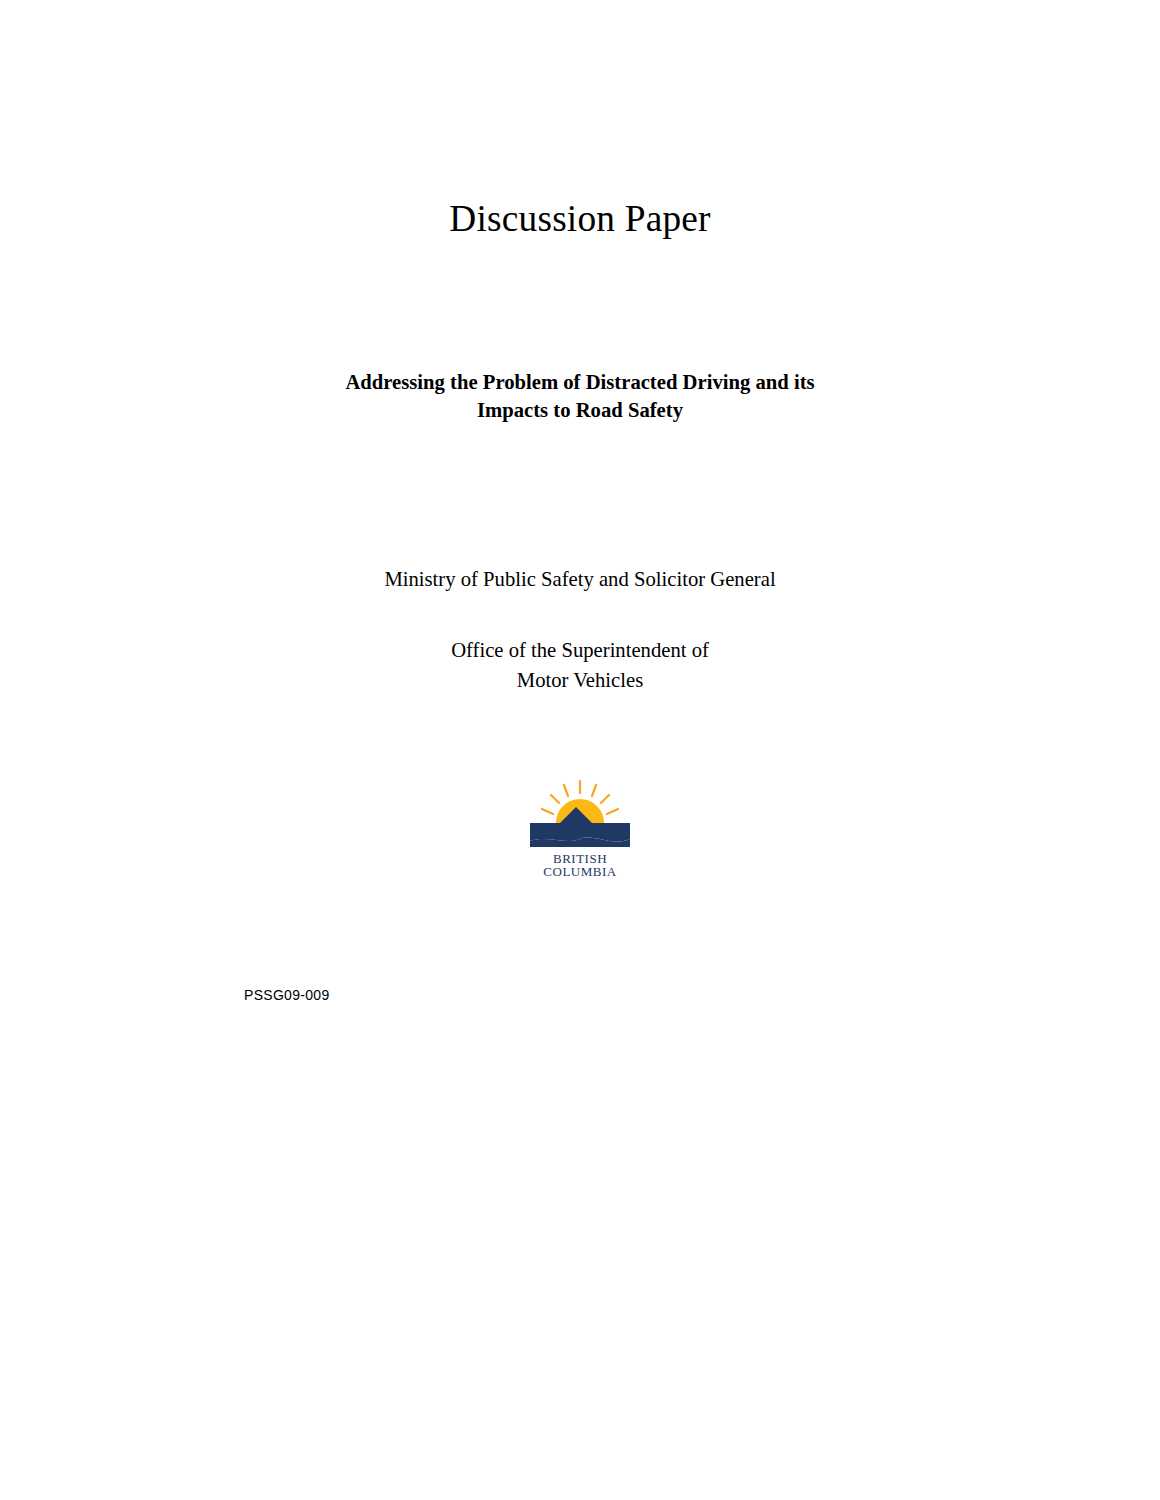Discussion Paper
Addressing the Problem of Distracted Driving and its
Impacts to Road Safety
Ministry of Public Safety and Solicitor General
Office of the Superintendent of
Motor Vehicles
BRITISH COLUMBIA
PSSG09-009